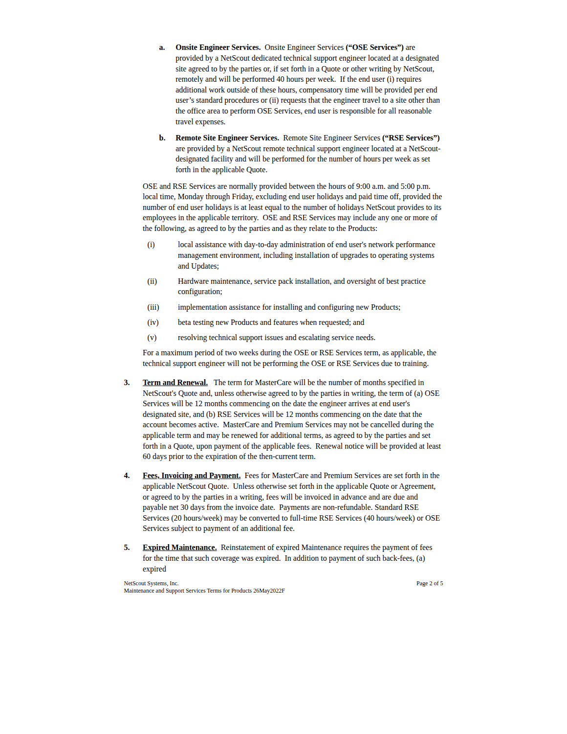a. Onsite Engineer Services. Onsite Engineer Services (“OSE Services”) are provided by a NetScout dedicated technical support engineer located at a designated site agreed to by the parties or, if set forth in a Quote or other writing by NetScout, remotely and will be performed 40 hours per week. If the end user (i) requires additional work outside of these hours, compensatory time will be provided per end user’s standard procedures or (ii) requests that the engineer travel to a site other than the office area to perform OSE Services, end user is responsible for all reasonable travel expenses.
b. Remote Site Engineer Services. Remote Site Engineer Services (“RSE Services”) are provided by a NetScout remote technical support engineer located at a NetScout-designated facility and will be performed for the number of hours per week as set forth in the applicable Quote.
OSE and RSE Services are normally provided between the hours of 9:00 a.m. and 5:00 p.m. local time, Monday through Friday, excluding end user holidays and paid time off, provided the number of end user holidays is at least equal to the number of holidays NetScout provides to its employees in the applicable territory. OSE and RSE Services may include any one or more of the following, as agreed to by the parties and as they relate to the Products:
(i) local assistance with day-to-day administration of end user's network performance management environment, including installation of upgrades to operating systems and Updates;
(ii) Hardware maintenance, service pack installation, and oversight of best practice configuration;
(iii) implementation assistance for installing and configuring new Products;
(iv) beta testing new Products and features when requested; and
(v) resolving technical support issues and escalating service needs.
For a maximum period of two weeks during the OSE or RSE Services term, as applicable, the technical support engineer will not be performing the OSE or RSE Services due to training.
3. Term and Renewal. The term for MasterCare will be the number of months specified in NetScout's Quote and, unless otherwise agreed to by the parties in writing, the term of (a) OSE Services will be 12 months commencing on the date the engineer arrives at end user's designated site, and (b) RSE Services will be 12 months commencing on the date that the account becomes active. MasterCare and Premium Services may not be cancelled during the applicable term and may be renewed for additional terms, as agreed to by the parties and set forth in a Quote, upon payment of the applicable fees. Renewal notice will be provided at least 60 days prior to the expiration of the then-current term.
4. Fees, Invoicing and Payment. Fees for MasterCare and Premium Services are set forth in the applicable NetScout Quote. Unless otherwise set forth in the applicable Quote or Agreement, or agreed to by the parties in a writing, fees will be invoiced in advance and are due and payable net 30 days from the invoice date. Payments are non-refundable. Standard RSE Services (20 hours/week) may be converted to full-time RSE Services (40 hours/week) or OSE Services subject to payment of an additional fee.
5. Expired Maintenance. Reinstatement of expired Maintenance requires the payment of fees for the time that such coverage was expired. In addition to payment of such back-fees, (a) expired
NetScout Systems, Inc.
Maintenance and Support Services Terms for Products 26May2022F
Page 2 of 5